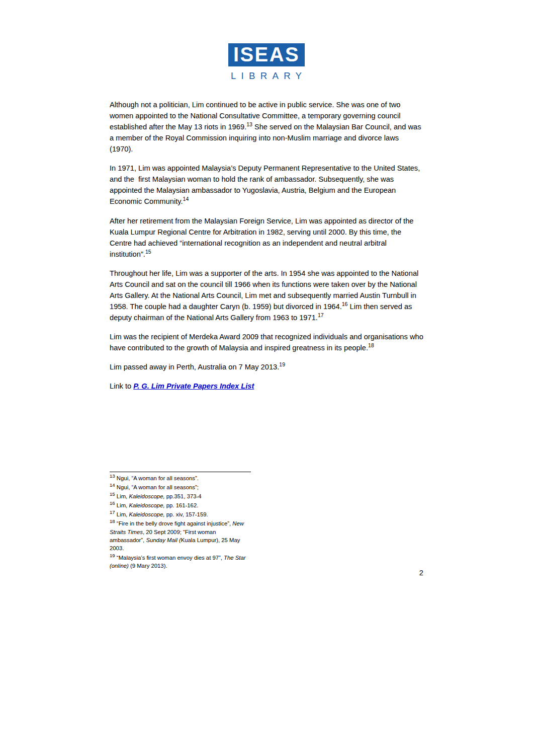ISEAS LIBRARY
Although not a politician, Lim continued to be active in public service. She was one of two women appointed to the National Consultative Committee, a temporary governing council established after the May 13 riots in 1969.13 She served on the Malaysian Bar Council, and was a member of the Royal Commission inquiring into non-Muslim marriage and divorce laws (1970).
In 1971, Lim was appointed Malaysia’s Deputy Permanent Representative to the United States, and the first Malaysian woman to hold the rank of ambassador. Subsequently, she was appointed the Malaysian ambassador to Yugoslavia, Austria, Belgium and the European Economic Community.14
After her retirement from the Malaysian Foreign Service, Lim was appointed as director of the Kuala Lumpur Regional Centre for Arbitration in 1982, serving until 2000. By this time, the Centre had achieved “international recognition as an independent and neutral arbitral institution”.15
Throughout her life, Lim was a supporter of the arts. In 1954 she was appointed to the National Arts Council and sat on the council till 1966 when its functions were taken over by the National Arts Gallery. At the National Arts Council, Lim met and subsequently married Austin Turnbull in 1958. The couple had a daughter Caryn (b. 1959) but divorced in 1964.16 Lim then served as deputy chairman of the National Arts Gallery from 1963 to 1971.17
Lim was the recipient of Merdeka Award 2009 that recognized individuals and organisations who have contributed to the growth of Malaysia and inspired greatness in its people.18
Lim passed away in Perth, Australia on 7 May 2013.19
Link to P. G. Lim Private Papers Index List
13 Ngui, “A woman for all seasons”.
14 Ngui, “A woman for all seasons”;
15 Lim, Kaleidoscope, pp.351, 373-4
16 Lim, Kaleidoscope, pp. 161-162.
17 Lim, Kaleidoscope, pp. xiv, 157-159.
18 “Fire in the belly drove fight against injustice”, New Straits Times, 20 Sept 2009; “First woman ambassador”, Sunday Mail (Kuala Lumpur), 25 May 2003.
19 “Malaysia’s first woman envoy dies at 97”, The Star (online) (9 Mary 2013).
2